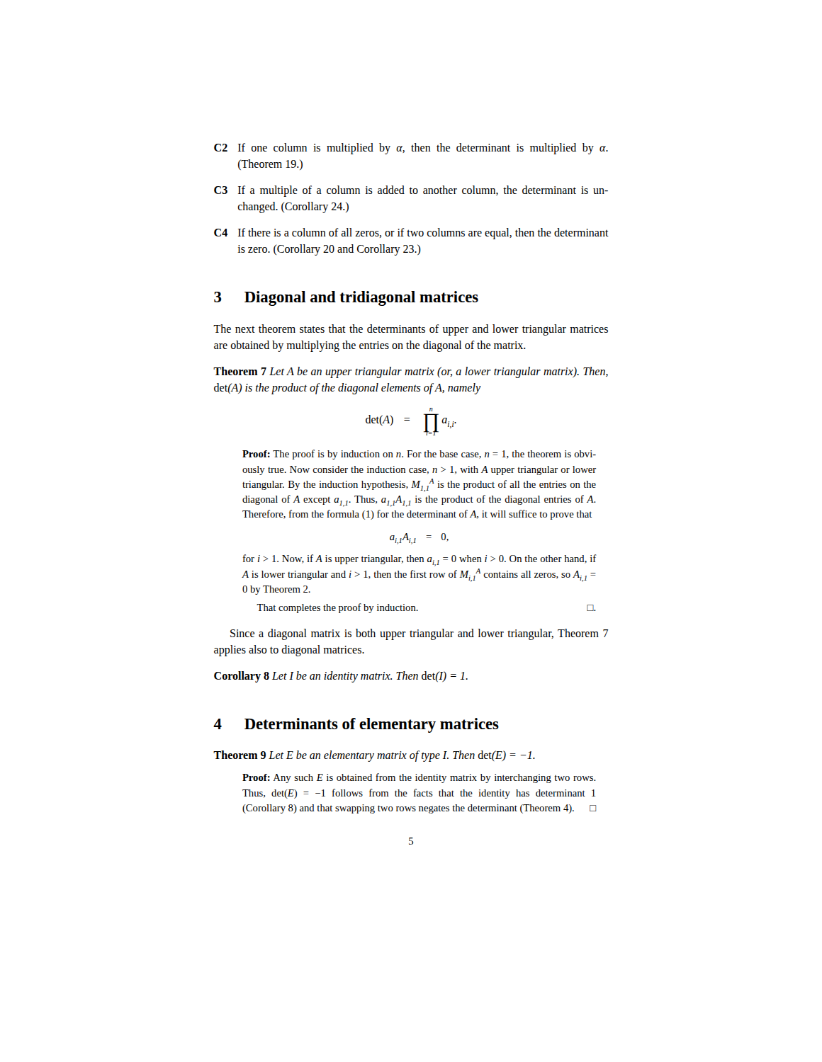C2
If one column is multiplied by α, then the determinant is multiplied by α. (Theorem 19.)
C3
If a multiple of a column is added to another column, the determinant is unchanged. (Corollary 24.)
C4
If there is a column of all zeros, or if two columns are equal, then the determinant is zero. (Corollary 20 and Corollary 23.)
3 Diagonal and tridiagonal matrices
The next theorem states that the determinants of upper and lower triangular matrices are obtained by multiplying the entries on the diagonal of the matrix.
Theorem 7 Let A be an upper triangular matrix (or, a lower triangular matrix). Then, det(A) is the product of the diagonal elements of A, namely
det(A) = n∏i=1 ai,i.
Proof: The proof is by induction on n. For the base case, n = 1, the theorem is obviously true. Now consider the induction case, n > 1, with A upper triangular or lower triangular. By the induction hypothesis, M1,1A is the product of all the entries on the diagonal of A except a1,1. Thus, a1,1A1,1 is the product of the diagonal entries of A. Therefore, from the formula (1) for the determinant of A, it will suffice to prove that
ai,1Ai,1 = 0,
for i > 1. Now, if A is upper triangular, then ai,1 = 0 when i > 0. On the other hand, if A is lower triangular and i > 1, then the first row of Mi,1A contains all zeros, so Ai,1 = 0 by Theorem 2.
That completes the proof by induction.□.
Since a diagonal matrix is both upper triangular and lower triangular, Theorem 7 applies also to diagonal matrices.
Corollary 8 Let I be an identity matrix. Then det(I) = 1.
4 Determinants of elementary matrices
Theorem 9 Let E be an elementary matrix of type I. Then det(E) = −1.
Proof: Any such E is obtained from the identity matrix by interchanging two rows. Thus, det(E) = −1 follows from the facts that the identity has determinant 1 (Corollary 8) and that swapping two rows negates the determinant (Theorem 4).□
5